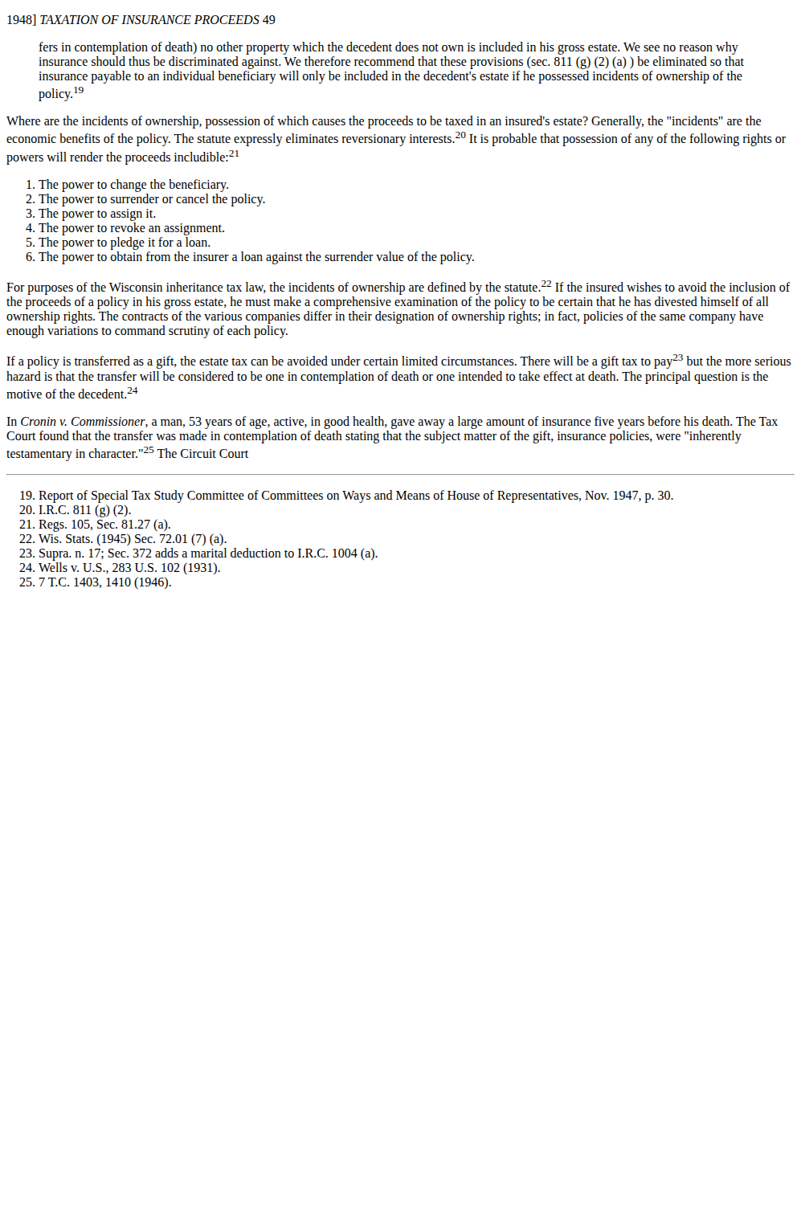1948] TAXATION OF INSURANCE PROCEEDS 49
fers in contemplation of death) no other property which the decedent does not own is included in his gross estate. We see no reason why insurance should thus be discriminated against. We therefore recommend that these provisions (sec. 811 (g) (2) (a) ) be eliminated so that insurance payable to an individual beneficiary will only be included in the decedent's estate if he possessed incidents of ownership of the policy.19
Where are the incidents of ownership, possession of which causes the proceeds to be taxed in an insured's estate? Generally, the "incidents" are the economic benefits of the policy. The statute expressly eliminates reversionary interests.20 It is probable that possession of any of the following rights or powers will render the proceeds includible:21
The power to change the beneficiary.
The power to surrender or cancel the policy.
The power to assign it.
The power to revoke an assignment.
The power to pledge it for a loan.
The power to obtain from the insurer a loan against the surrender value of the policy.
For purposes of the Wisconsin inheritance tax law, the incidents of ownership are defined by the statute.22 If the insured wishes to avoid the inclusion of the proceeds of a policy in his gross estate, he must make a comprehensive examination of the policy to be certain that he has divested himself of all ownership rights. The contracts of the various companies differ in their designation of ownership rights; in fact, policies of the same company have enough variations to command scrutiny of each policy.
If a policy is transferred as a gift, the estate tax can be avoided under certain limited circumstances. There will be a gift tax to pay23 but the more serious hazard is that the transfer will be considered to be one in contemplation of death or one intended to take effect at death. The principal question is the motive of the decedent.24
In Cronin v. Commissioner, a man, 53 years of age, active, in good health, gave away a large amount of insurance five years before his death. The Tax Court found that the transfer was made in contemplation of death stating that the subject matter of the gift, insurance policies, were "inherently testamentary in character."25 The Circuit Court
Report of Special Tax Study Committee of Committees on Ways and Means of House of Representatives, Nov. 1947, p. 30.
I.R.C. 811 (g) (2).
Regs. 105, Sec. 81.27 (a).
Wis. Stats. (1945) Sec. 72.01 (7) (a).
Supra. n. 17; Sec. 372 adds a marital deduction to I.R.C. 1004 (a).
Wells v. U.S., 283 U.S. 102 (1931).
7 T.C. 1403, 1410 (1946).